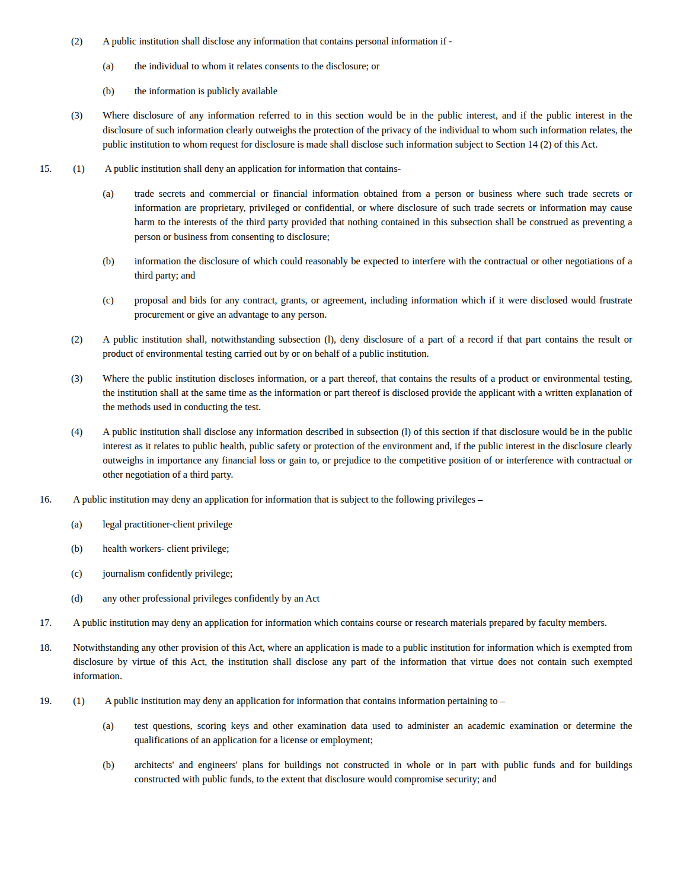(2)
A public institution shall disclose any information that contains personal information if -
(a)
the individual to whom it relates consents to the disclosure; or
(b)
the information is publicly available
(3)
Where disclosure of any information referred to in this section would be in the public interest, and if the public interest in the disclosure of such information clearly outweighs the protection of the privacy of the individual to whom such information relates, the public institution to whom request for disclosure is made shall disclose such information subject to Section 14 (2) of this Act.
15.
(1)
A public institution shall deny an application for information that contains-
(a)
trade secrets and commercial or financial information obtained from a person or business where such trade secrets or information are proprietary, privileged or confidential, or where disclosure of such trade secrets or information may cause harm to the interests of the third party provided that nothing contained in this subsection shall be construed as preventing a person or business from consenting to disclosure;
(b)
information the disclosure of which could reasonably be expected to interfere with the contractual or other negotiations of a third party; and
(c)
proposal and bids for any contract, grants, or agreement, including information which if it were disclosed would frustrate procurement or give an advantage to any person.
(2)
A public institution shall, notwithstanding subsection (l), deny disclosure of a part of a record if that part contains the result or product of environmental testing carried out by or on behalf of a public institution.
(3)
Where the public institution discloses information, or a part thereof, that contains the results of a product or environmental testing, the institution shall at the same time as the information or part thereof is disclosed provide the applicant with a written explanation of the methods used in conducting the test.
(4)
A public institution shall disclose any information described in subsection (l) of this section if that disclosure would be in the public interest as it relates to public health, public safety or protection of the environment and, if the public interest in the disclosure clearly outweighs in importance any financial loss or gain to, or prejudice to the competitive position of or interference with contractual or other negotiation of a third party.
16.
A public institution may deny an application for information that is subject to the following privileges –
(a)
legal practitioner-client privilege
(b)
health workers- client privilege;
(c)
journalism confidently privilege;
(d)
any other professional privileges confidently by an Act
17.
A public institution may deny an application for information which contains course or research materials prepared by faculty members.
18.
Notwithstanding any other provision of this Act, where an application is made to a public institution for information which is exempted from disclosure by virtue of this Act, the institution shall disclose any part of the information that virtue does not contain such exempted information.
19.
(1)
A public institution may deny an application for information that contains information pertaining to –
(a)
test questions, scoring keys and other examination data used to administer an academic examination or determine the qualifications of an application for a license or employment;
(b)
architects' and engineers' plans for buildings not constructed in whole or in part with public funds and for buildings constructed with public funds, to the extent that disclosure would compromise security; and